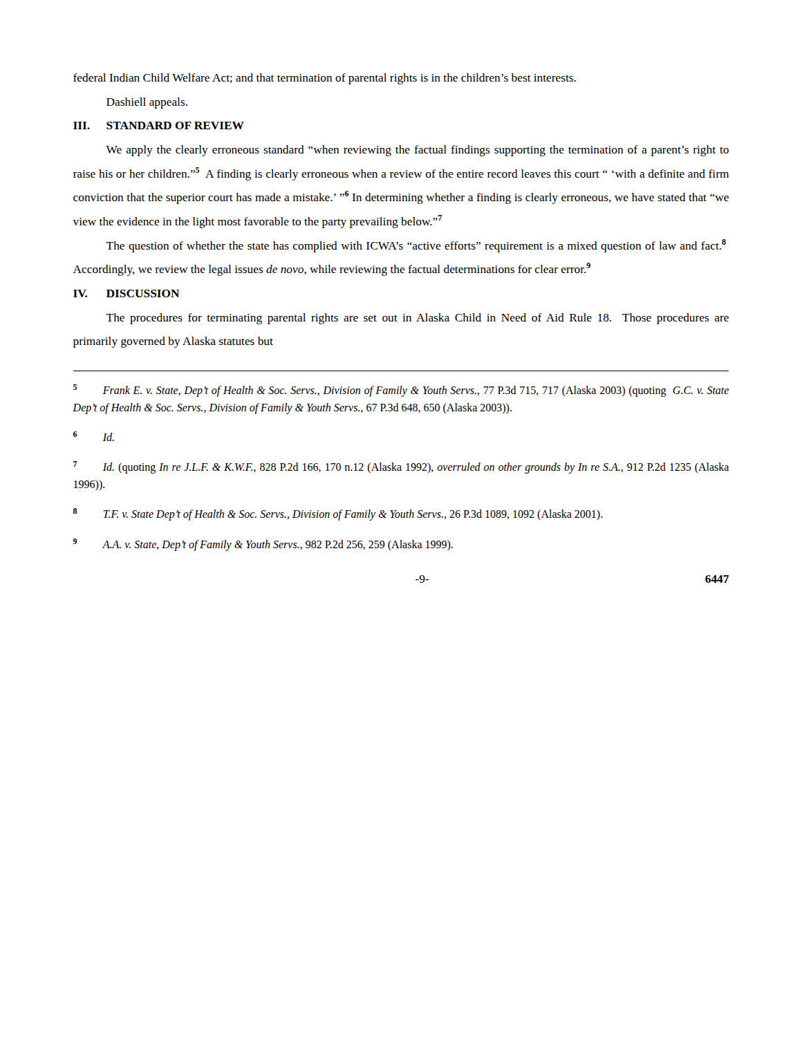federal Indian Child Welfare Act; and that termination of parental rights is in the children’s best interests.
Dashiell appeals.
III. STANDARD OF REVIEW
We apply the clearly erroneous standard “when reviewing the factual findings supporting the termination of a parent’s right to raise his or her children.”5 A finding is clearly erroneous when a review of the entire record leaves this court “ ‘with a definite and firm conviction that the superior court has made a mistake.’ ”6 In determining whether a finding is clearly erroneous, we have stated that “we view the evidence in the light most favorable to the party prevailing below.”7
The question of whether the state has complied with ICWA’s “active efforts” requirement is a mixed question of law and fact.8 Accordingly, we review the legal issues de novo, while reviewing the factual determinations for clear error.9
IV. DISCUSSION
The procedures for terminating parental rights are set out in Alaska Child in Need of Aid Rule 18. Those procedures are primarily governed by Alaska statutes but
5 Frank E. v. State, Dep’t of Health & Soc. Servs., Division of Family & Youth Servs., 77 P.3d 715, 717 (Alaska 2003) (quoting G.C. v. State Dep’t of Health & Soc. Servs., Division of Family & Youth Servs., 67 P.3d 648, 650 (Alaska 2003)).
6 Id.
7 Id. (quoting In re J.L.F. & K.W.F., 828 P.2d 166, 170 n.12 (Alaska 1992), overruled on other grounds by In re S.A., 912 P.2d 1235 (Alaska 1996)).
8 T.F. v. State Dep’t of Health & Soc. Servs., Division of Family & Youth Servs., 26 P.3d 1089, 1092 (Alaska 2001).
9 A.A. v. State, Dep’t of Family & Youth Servs., 982 P.2d 256, 259 (Alaska 1999).
-9-
6447